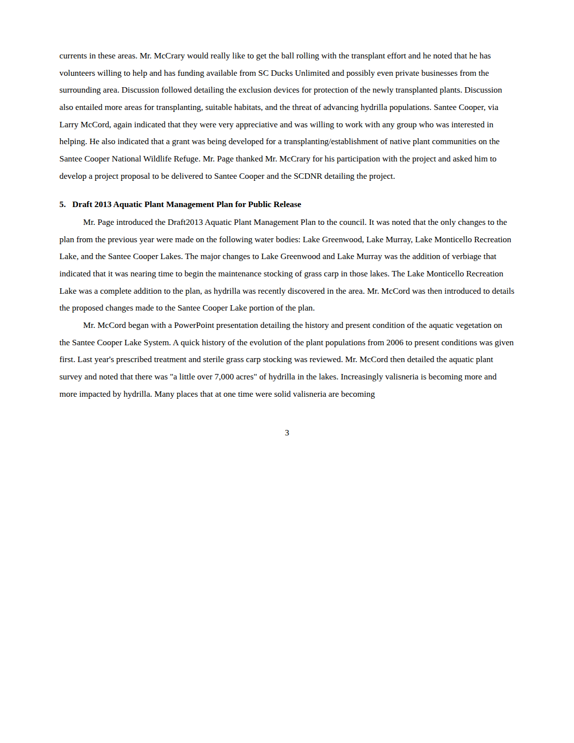currents in these areas. Mr. McCrary would really like to get the ball rolling with the transplant effort and he noted that he has volunteers willing to help and has funding available from SC Ducks Unlimited and possibly even private businesses from the surrounding area. Discussion followed detailing the exclusion devices for protection of the newly transplanted plants. Discussion also entailed more areas for transplanting, suitable habitats, and the threat of advancing hydrilla populations. Santee Cooper, via Larry McCord, again indicated that they were very appreciative and was willing to work with any group who was interested in helping. He also indicated that a grant was being developed for a transplanting/establishment of native plant communities on the Santee Cooper National Wildlife Refuge. Mr. Page thanked Mr. McCrary for his participation with the project and asked him to develop a project proposal to be delivered to Santee Cooper and the SCDNR detailing the project.
5. Draft 2013 Aquatic Plant Management Plan for Public Release
Mr. Page introduced the Draft2013 Aquatic Plant Management Plan to the council. It was noted that the only changes to the plan from the previous year were made on the following water bodies: Lake Greenwood, Lake Murray, Lake Monticello Recreation Lake, and the Santee Cooper Lakes. The major changes to Lake Greenwood and Lake Murray was the addition of verbiage that indicated that it was nearing time to begin the maintenance stocking of grass carp in those lakes. The Lake Monticello Recreation Lake was a complete addition to the plan, as hydrilla was recently discovered in the area. Mr. McCord was then introduced to details the proposed changes made to the Santee Cooper Lake portion of the plan.
Mr. McCord began with a PowerPoint presentation detailing the history and present condition of the aquatic vegetation on the Santee Cooper Lake System. A quick history of the evolution of the plant populations from 2006 to present conditions was given first. Last year's prescribed treatment and sterile grass carp stocking was reviewed. Mr. McCord then detailed the aquatic plant survey and noted that there was "a little over 7,000 acres" of hydrilla in the lakes. Increasingly valisneria is becoming more and more impacted by hydrilla. Many places that at one time were solid valisneria are becoming
3